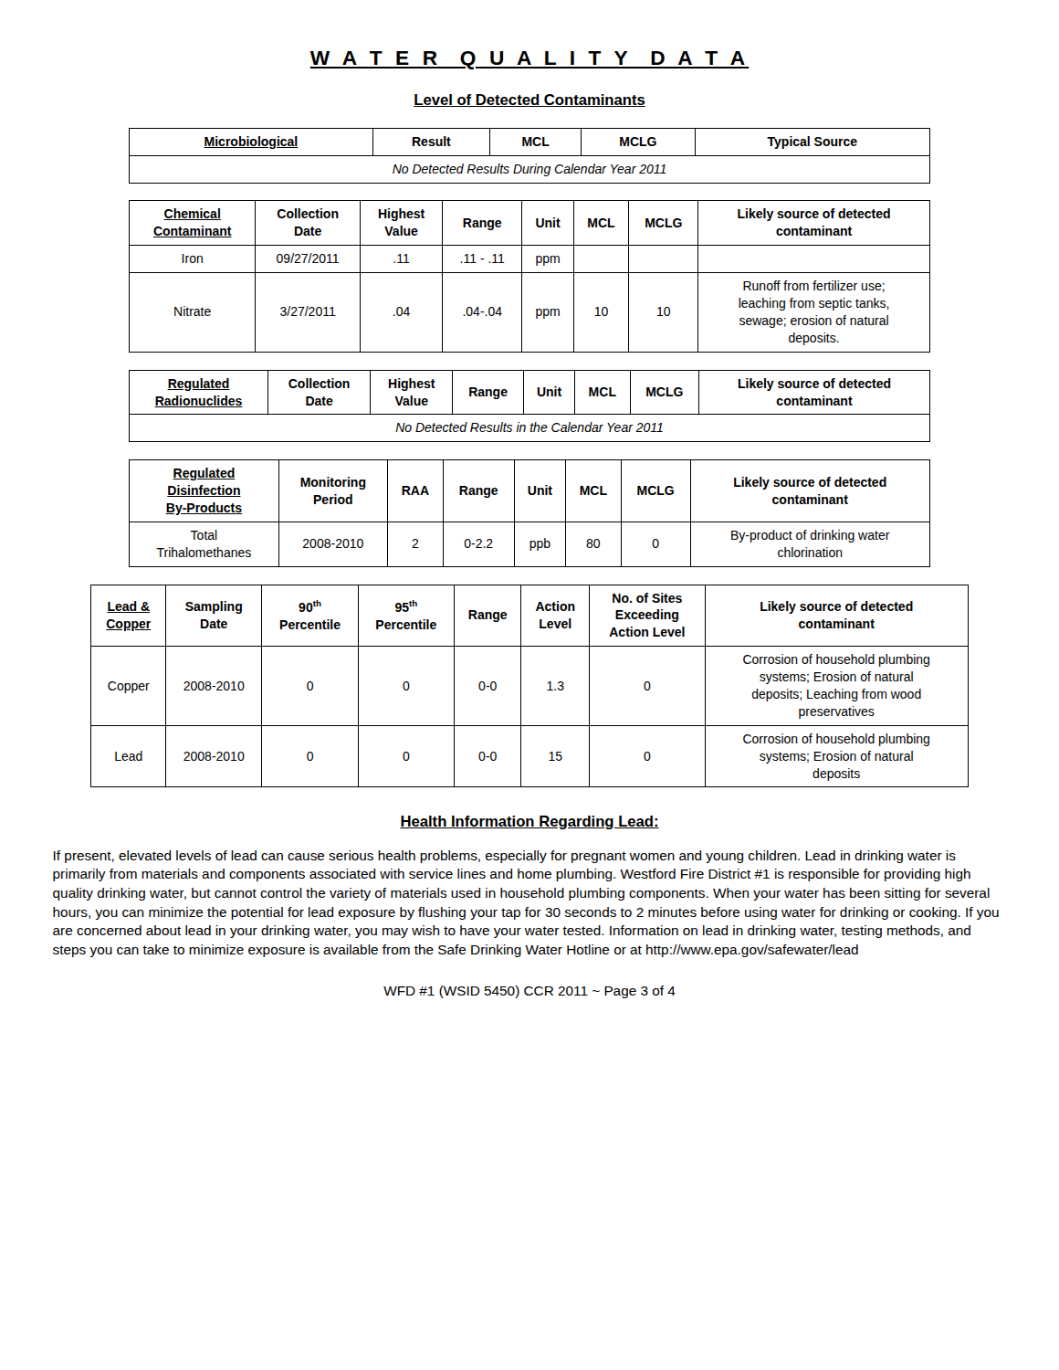W A T E R Q U A L I T Y D A T A
Level of Detected Contaminants
| Microbiological | Result | MCL | MCLG | Typical Source |
| --- | --- | --- | --- | --- |
| No Detected Results During Calendar Year 2011 |
| Chemical Contaminant | Collection Date | Highest Value | Range | Unit | MCL | MCLG | Likely source of detected contaminant |
| --- | --- | --- | --- | --- | --- | --- | --- |
| Iron | 09/27/2011 | .11 | .11 - .11 | ppm | | | |
| Nitrate | 3/27/2011 | .04 | .04-.04 | ppm | 10 | 10 | Runoff from fertilizer use; leaching from septic tanks, sewage; erosion of natural deposits. |
| Regulated Radionuclides | Collection Date | Highest Value | Range | Unit | MCL | MCLG | Likely source of detected contaminant |
| --- | --- | --- | --- | --- | --- | --- | --- |
| No Detected Results in the Calendar Year 2011 |
| Regulated Disinfection By-Products | Monitoring Period | RAA | Range | Unit | MCL | MCLG | Likely source of detected contaminant |
| --- | --- | --- | --- | --- | --- | --- | --- |
| Total Trihalomethanes | 2008-2010 | 2 | 0-2.2 | ppb | 80 | 0 | By-product of drinking water chlorination |
| Lead & Copper | Sampling Date | 90 th Percentile | 95 th Percentile | Range | Action Level | No. of Sites Exceeding Action Level | Likely source of detected contaminant |
| --- | --- | --- | --- | --- | --- | --- | --- |
| Copper | 2008-2010 | 0 | 0 | 0-0 | 1.3 | 0 | Corrosion of household plumbing systems; Erosion of natural deposits; Leaching from wood preservatives |
| Lead | 2008-2010 | 0 | 0 | 0-0 | 15 | 0 | Corrosion of household plumbing systems; Erosion of natural deposits |
Health Information Regarding Lead:
If present, elevated levels of lead can cause serious health problems, especially for pregnant women and young children. Lead in drinking water is primarily from materials and components associated with service lines and home plumbing. Westford Fire District #1 is responsible for providing high quality drinking water, but cannot control the variety of materials used in household plumbing components. When your water has been sitting for several hours, you can minimize the potential for lead exposure by flushing your tap for 30 seconds to 2 minutes before using water for drinking or cooking. If you are concerned about lead in your drinking water, you may wish to have your water tested. Information on lead in drinking water, testing methods, and steps you can take to minimize exposure is available from the Safe Drinking Water Hotline or at http://www.epa.gov/safewater/lead
WFD #1 (WSID 5450) CCR 2011 ~ Page 3 of 4